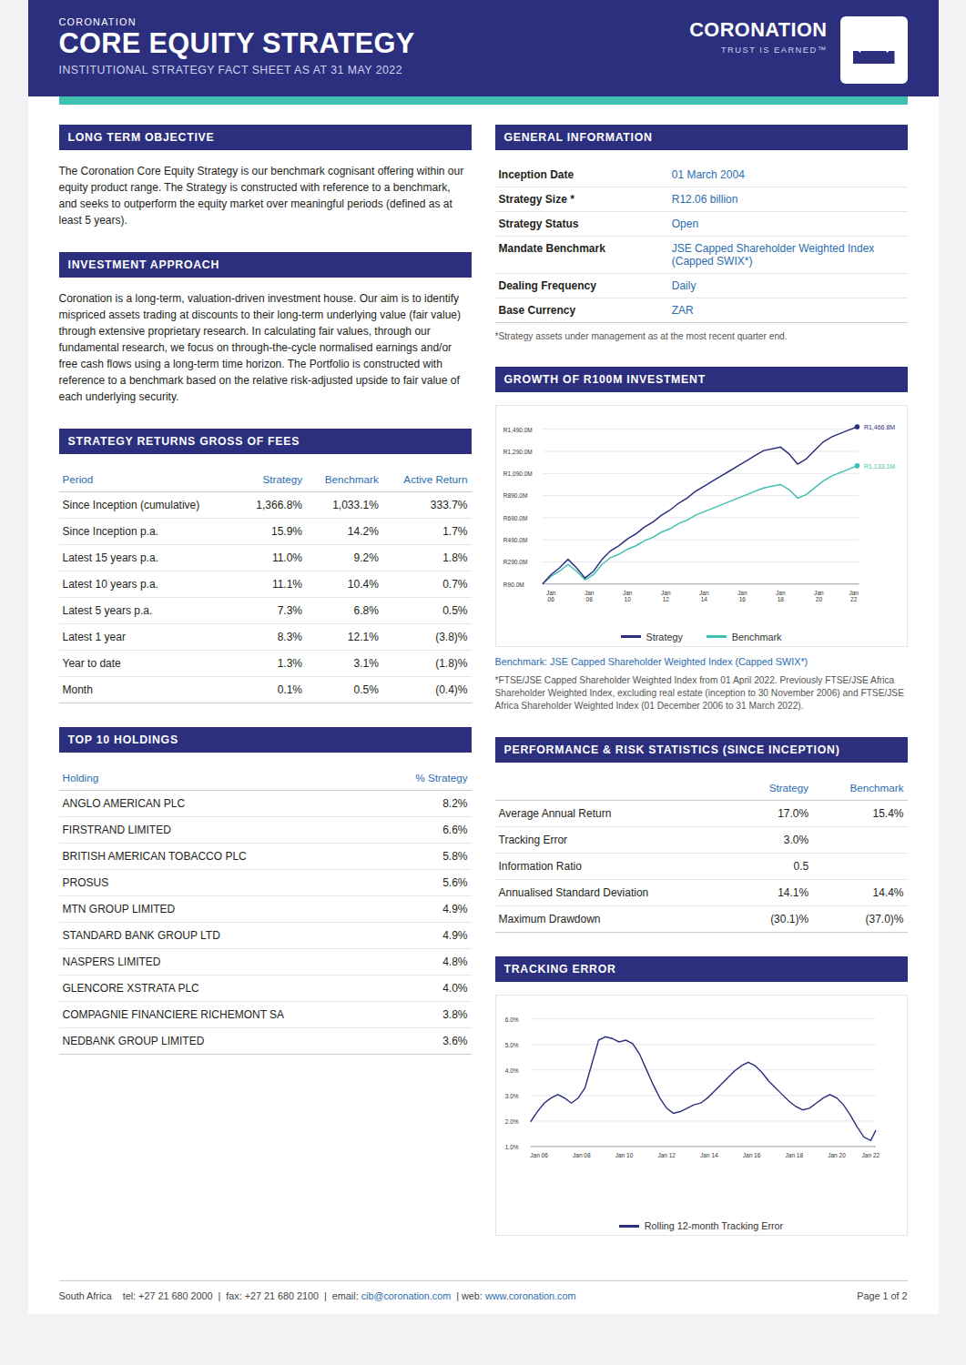Coronation
Core Equity Strategy
Institutional Strategy Fact Sheet as at 31 May 2022
Coronation
Trust is earned™
Long Term Objective
The Coronation Core Equity Strategy is our benchmark cognisant offering within our equity product range. The Strategy is constructed with reference to a benchmark, and seeks to outperform the equity market over meaningful periods (defined as at least 5 years).
Investment Approach
Coronation is a long-term, valuation-driven investment house. Our aim is to identify mispriced assets trading at discounts to their long-term underlying value (fair value) through extensive proprietary research. In calculating fair values, through our fundamental research, we focus on through-the-cycle normalised earnings and/or free cash flows using a long-term time horizon. The Portfolio is constructed with reference to a benchmark based on the relative risk-adjusted upside to fair value of each underlying security.
Strategy Returns Gross of Fees
| Period | Strategy | Benchmark | Active Return |
| --- | --- | --- | --- |
| Since Inception (cumulative) | 1,366.8% | 1,033.1% | 333.7% |
| Since Inception p.a. | 15.9% | 14.2% | 1.7% |
| Latest 15 years p.a. | 11.0% | 9.2% | 1.8% |
| Latest 10 years p.a. | 11.1% | 10.4% | 0.7% |
| Latest 5 years p.a. | 7.3% | 6.8% | 0.5% |
| Latest 1 year | 8.3% | 12.1% | (3.8)% |
| Year to date | 1.3% | 3.1% | (1.8)% |
| Month | 0.1% | 0.5% | (0.4)% |
Top 10 Holdings
| Holding | % Strategy |
| --- | --- |
| ANGLO AMERICAN PLC | 8.2% |
| FIRSTRAND LIMITED | 6.6% |
| BRITISH AMERICAN TOBACCO PLC | 5.8% |
| PROSUS | 5.6% |
| MTN GROUP LIMITED | 4.9% |
| STANDARD BANK GROUP LTD | 4.9% |
| NASPERS LIMITED | 4.8% |
| GLENCORE XSTRATA PLC | 4.0% |
| COMPAGNIE FINANCIERE RICHEMONT SA | 3.8% |
| NEDBANK GROUP LIMITED | 3.6% |
General Information
| Inception Date | 01 March 2004 |
| Strategy Size * | R12.06 billion |
| Strategy Status | Open |
| Mandate Benchmark | JSE Capped Shareholder Weighted Index (Capped SWIX*) |
| Dealing Frequency | Daily |
| Base Currency | ZAR |
*Strategy assets under management as at the most recent quarter end.
Growth of R100m Investment
R1,490.0M R1,290.0M R1,090.0M R890.0M R690.0M R490.0M R290.0M R90.0M R1,466.8M R1,133.1M Jan06 Jan08 Jan10 Jan12 Jan14 Jan16 Jan18 Jan20 Jan22
Strategy Benchmark
Benchmark: JSE Capped Shareholder Weighted Index (Capped SWIX*)
*FTSE/JSE Capped Shareholder Weighted Index from 01 April 2022. Previously FTSE/JSE Africa Shareholder Weighted Index, excluding real estate (inception to 30 November 2006) and FTSE/JSE Africa Shareholder Weighted Index (01 December 2006 to 31 March 2022).
Performance & Risk Statistics (Since inception)
| | Strategy | Benchmark |
| --- | --- | --- |
| Average Annual Return | 17.0% | 15.4% |
| Tracking Error | 3.0% | |
| Information Ratio | 0.5 | |
| Annualised Standard Deviation | 14.1% | 14.4% |
| Maximum Drawdown | (30.1)% | (37.0)% |
Tracking Error
6.0% 5.0% 4.0% 3.0% 2.0% 1.0% Jan 06 Jan 08 Jan 10 Jan 12 Jan 14 Jan 16 Jan 18 Jan 20 Jan 22
Rolling 12-month Tracking Error
South Africa tel: +27 21 680 2000 | fax: +27 21 680 2100 | email: cib@coronation.com | web: www.coronation.com
Page 1 of 2